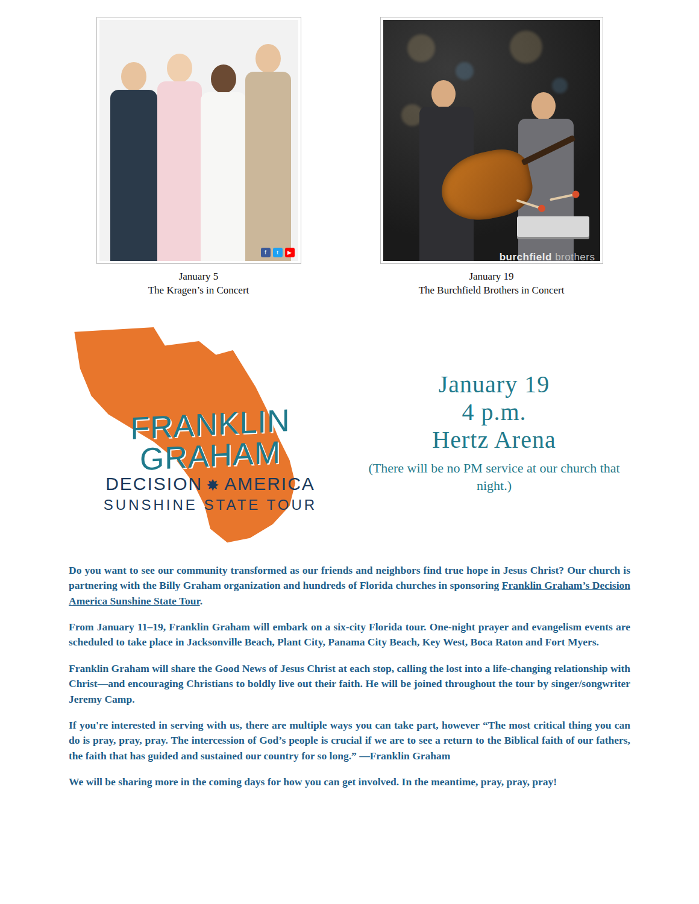ft▶
January 5
The Kragen’s in Concert
burchfield brothers
January 19
The Burchfield Brothers in Concert
FRANKLIN GRAHAM DECISION✸AMERICA SUNSHINE STATE TOUR
January 19
4 p.m.
Hertz Arena
(There will be no PM service at our church that night.)
Do you want to see our community transformed as our friends and neighbors find true hope in Jesus Christ? Our church is partnering with the Billy Graham organization and hundreds of Florida churches in sponsoring Franklin Graham’s Decision America Sunshine State Tour.
From January 11–19, Franklin Graham will embark on a six-city Florida tour. One-night prayer and evangelism events are scheduled to take place in Jacksonville Beach, Plant City, Panama City Beach, Key West, Boca Raton and Fort Myers.
Franklin Graham will share the Good News of Jesus Christ at each stop, calling the lost into a life-changing relationship with Christ—and encouraging Christians to boldly live out their faith. He will be joined throughout the tour by singer/songwriter Jeremy Camp.
If you're interested in serving with us, there are multiple ways you can take part, however “The most critical thing you can do is pray, pray, pray. The intercession of God’s people is crucial if we are to see a return to the Biblical faith of our fathers, the faith that has guided and sustained our country for so long.” —Franklin Graham
We will be sharing more in the coming days for how you can get involved. In the meantime, pray, pray, pray!